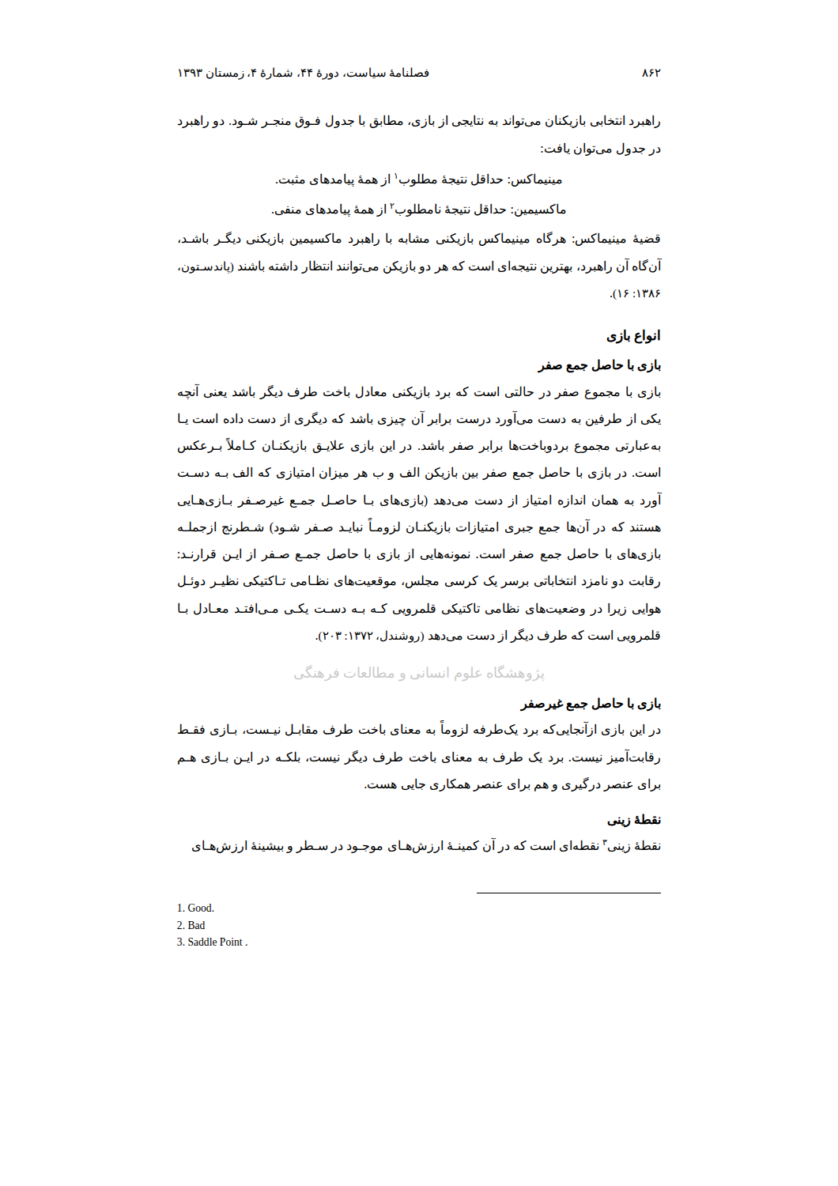۸۶۲ فصلنامهٔ سیاست، دورهٔ ۴۴، شمارهٔ ۴، زمستان ۱۳۹۳
راهبرد انتخابی بازیکنان می‌تواند به نتایجی از بازی، مطابق با جدول فـوق منجـر شـود. دو راهبرد در جدول می‌توان یافت:
مینیماکس: حداقل نتیجهٔ مطلوب۱ از همهٔ پیامدهای مثبت.
ماکسیمین: حداقل نتیجهٔ نامطلوب۲ از همهٔ پیامدهای منفی.
قضیهٔ مینیماکس: هرگاه مینیماکس بازیکنی مشابه با راهبرد ماکسیمین بازیکنی دیگـر باشـد، آن‌گاه آن راهبرد، بهترین نتیجه‌ای است که هر دو بازیکن می‌توانند انتظار داشته باشند (پاندسـتون، ۱۳۸۶: ۱۶).
انواع بازی
بازی با حاصل جمع صفر
بازی با مجموع صفر در حالتی است که برد بازیکنی معادل باخت طرف دیگر باشد یعنی آنچه یکی از طرفین به دست می‌آورد درست برابر آن چیزی باشد که دیگری از دست داده است یـا به‌عبارتی مجموع بردوباخت‌ها برابر صفر باشد. در این بازی علایـق بازیکنـان کـاملاً بـرعکس است. در بازی با حاصل جمع صفر بین بازیکن الف و ب هر میزان امتیازی که الف بـه دسـت آورد به همان اندازه امتیاز از دست می‌دهد (بازی‌های بـا حاصـل جمـع غیرصـفر بـازی‌هـایی هستند که در آن‌ها جمع جبری امتیازات بازیکنـان لزومـاً نبایـد صـفر شـود) شـطرنج ازجملـه بازی‌های با حاصل جمع صفر است. نمونه‌هایی از بازی با حاصل جمـع صـفر از ایـن قرارنـد: رقابت دو نامزد انتخاباتی برسر یک کرسی مجلس، موقعیت‌های نظـامی تـاکتیکی نظیـر دوئـل هوایی زیرا در وضعیت‌های نظامی تاکتیکی قلمرویی کـه بـه دسـت یکـی مـی‌افتـد معـادل بـا قلمرویی است که طرف دیگر از دست می‌دهد (روشندل، ۱۳۷۲: ۲۰۳).
پژوهشگاه علوم انسانی و مطالعات فرهنگی
بازی با حاصل جمع غیرصفر
در این بازی ازآنجایی‌که برد یک‌طرفه لزوماً به معنای باخت طرف مقابـل نیـست، بـازی فقـط رقابت‌آمیز نیست. برد یک طرف به معنای باخت طرف دیگر نیست، بلکـه در ایـن بـازی هـم برای عنصر درگیری و هم برای عنصر همکاری جایی هست.
نقطهٔ زینی
نقطهٔ زینی۳ نقطه‌ای است که در آن کمینـهٔ ارزش‌هـای موجـود در سـطر و بیشینهٔ ارزش‌هـای
1. Good.
2. Bad
3. Saddle Point .